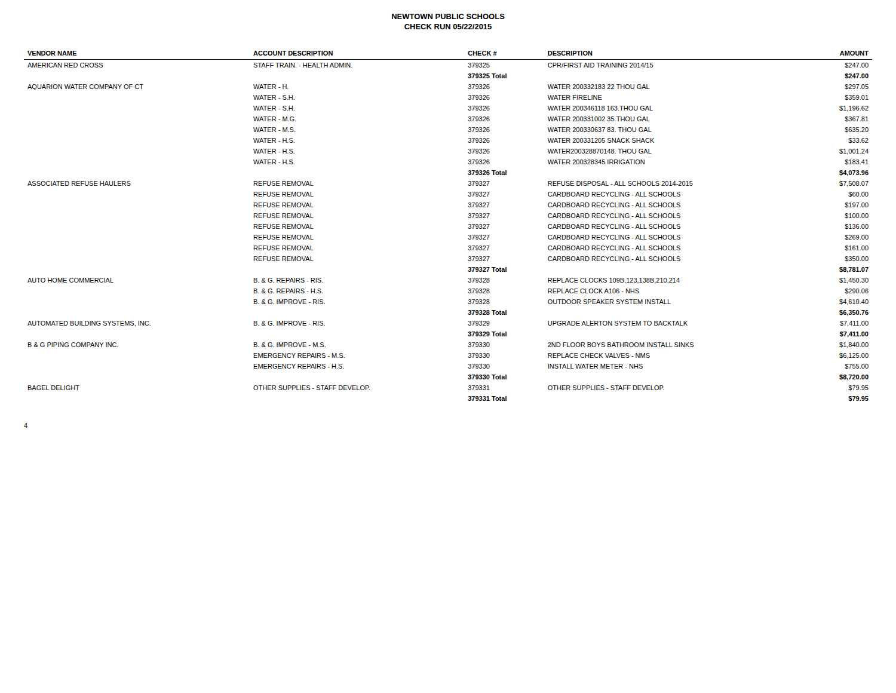NEWTOWN PUBLIC SCHOOLS
CHECK RUN 05/22/2015
| VENDOR NAME | ACCOUNT DESCRIPTION | CHECK # | DESCRIPTION | AMOUNT |
| --- | --- | --- | --- | --- |
| AMERICAN RED CROSS | STAFF TRAIN. - HEALTH ADMIN. | 379325 | CPR/FIRST AID TRAINING 2014/15 | $247.00 |
| | | 379325 Total | | $247.00 |
| AQUARION WATER COMPANY OF CT | WATER - H. | 379326 | WATER 200332183 22 THOU GAL | $297.05 |
| | WATER - S.H. | 379326 | WATER FIRELINE | $359.01 |
| | WATER - S.H. | 379326 | WATER 200346118 163.THOU GAL | $1,196.62 |
| | WATER - M.G. | 379326 | WATER 200331002 35.THOU GAL | $367.81 |
| | WATER - M.S. | 379326 | WATER 200330637 83. THOU GAL | $635.20 |
| | WATER - H.S. | 379326 | WATER 200331205 SNACK SHACK | $33.62 |
| | WATER - H.S. | 379326 | WATER200328870148. THOU GAL | $1,001.24 |
| | WATER - H.S. | 379326 | WATER 200328345 IRRIGATION | $183.41 |
| | | 379326 Total | | $4,073.96 |
| ASSOCIATED REFUSE HAULERS | REFUSE REMOVAL | 379327 | REFUSE DISPOSAL - ALL SCHOOLS 2014-2015 | $7,508.07 |
| | REFUSE REMOVAL | 379327 | CARDBOARD RECYCLING - ALL SCHOOLS | $60.00 |
| | REFUSE REMOVAL | 379327 | CARDBOARD RECYCLING - ALL SCHOOLS | $197.00 |
| | REFUSE REMOVAL | 379327 | CARDBOARD RECYCLING - ALL SCHOOLS | $100.00 |
| | REFUSE REMOVAL | 379327 | CARDBOARD RECYCLING - ALL SCHOOLS | $136.00 |
| | REFUSE REMOVAL | 379327 | CARDBOARD RECYCLING - ALL SCHOOLS | $269.00 |
| | REFUSE REMOVAL | 379327 | CARDBOARD RECYCLING - ALL SCHOOLS | $161.00 |
| | REFUSE REMOVAL | 379327 | CARDBOARD RECYCLING - ALL SCHOOLS | $350.00 |
| | | 379327 Total | | $8,781.07 |
| AUTO HOME COMMERCIAL | B. & G. REPAIRS - RIS. | 379328 | REPLACE CLOCKS 109B,123,138B,210,214 | $1,450.30 |
| | B. & G. REPAIRS - H.S. | 379328 | REPLACE CLOCK A106 - NHS | $290.06 |
| | B. & G. IMPROVE - RIS. | 379328 | OUTDOOR SPEAKER SYSTEM INSTALL | $4,610.40 |
| | | 379328 Total | | $6,350.76 |
| AUTOMATED BUILDING SYSTEMS, INC. | B. & G. IMPROVE - RIS. | 379329 | UPGRADE ALERTON SYSTEM TO BACKTALK | $7,411.00 |
| | | 379329 Total | | $7,411.00 |
| B & G PIPING COMPANY INC. | B. & G. IMPROVE - M.S. | 379330 | 2ND FLOOR BOYS BATHROOM INSTALL SINKS | $1,840.00 |
| | EMERGENCY REPAIRS - M.S. | 379330 | REPLACE CHECK VALVES - NMS | $6,125.00 |
| | EMERGENCY REPAIRS - H.S. | 379330 | INSTALL WATER METER - NHS | $755.00 |
| | | 379330 Total | | $8,720.00 |
| BAGEL DELIGHT | OTHER SUPPLIES - STAFF DEVELOP. | 379331 | OTHER SUPPLIES - STAFF DEVELOP. | $79.95 |
| | | 379331 Total | | $79.95 |
4